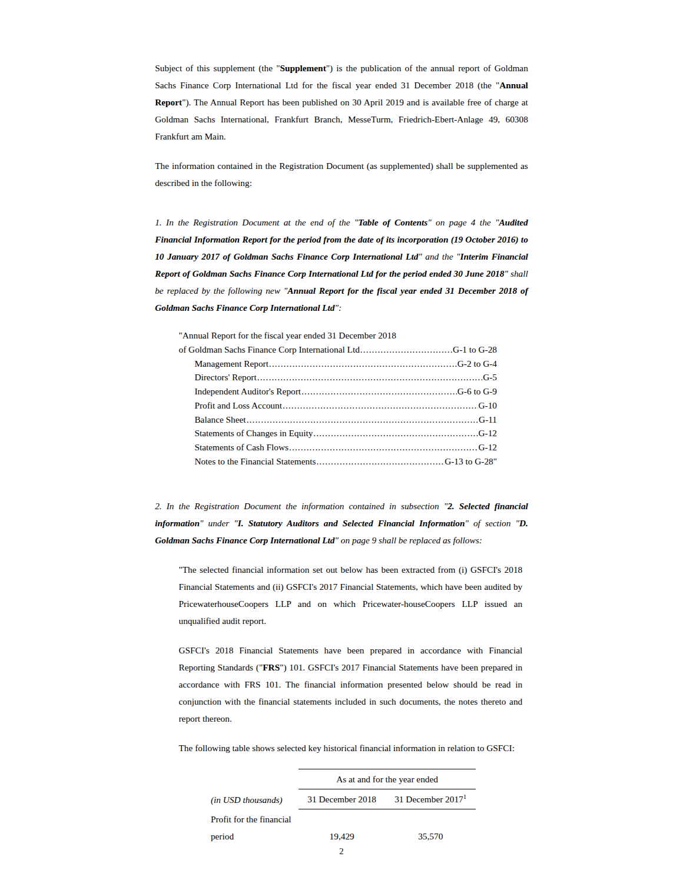Subject of this supplement (the "Supplement") is the publication of the annual report of Goldman Sachs Finance Corp International Ltd for the fiscal year ended 31 December 2018 (the "Annual Report"). The Annual Report has been published on 30 April 2019 and is available free of charge at Goldman Sachs International, Frankfurt Branch, MesseTurm, Friedrich-Ebert-Anlage 49, 60308 Frankfurt am Main.
The information contained in the Registration Document (as supplemented) shall be supplemented as described in the following:
1. In the Registration Document at the end of the "Table of Contents" on page 4 the "Audited Financial Information Report for the period from the date of its incorporation (19 October 2016) to 10 January 2017 of Goldman Sachs Finance Corp International Ltd" and the "Interim Financial Report of Goldman Sachs Finance Corp International Ltd for the period ended 30 June 2018" shall be replaced by the following new "Annual Report for the fiscal year ended 31 December 2018 of Goldman Sachs Finance Corp International Ltd":
"Annual Report for the fiscal year ended 31 December 2018
of Goldman Sachs Finance Corp International Ltd......................................................................... G-1 to G-28
Management Report......................................................................................................... G-2 to G-4
Directors' Report............................................................................................................. G-5
Independent Auditor's Report....................................................................................... G-6 to G-9
Profit and Loss Account................................................................................................. G-10
Balance Sheet.............................................................................................................. G-11
Statements of Changes in Equity.................................................................................... G-12
Statements of Cash Flows.............................................................................................. G-12
Notes to the Financial Statements.......................................................................... G-13 to G-28"
2. In the Registration Document the information contained in subsection "2. Selected financial information" under "I. Statutory Auditors and Selected Financial Information" of section "D. Goldman Sachs Finance Corp International Ltd" on page 9 shall be replaced as follows:
"The selected financial information set out below has been extracted from (i) GSFCI's 2018 Financial Statements and (ii) GSFCI's 2017 Financial Statements, which have been audited by PricewaterhouseCoopers LLP and on which Pricewater-houseCoopers LLP issued an unqualified audit report.
GSFCI's 2018 Financial Statements have been prepared in accordance with Financial Reporting Standards ("FRS") 101. GSFCI's 2017 Financial Statements have been prepared in accordance with FRS 101. The financial information presented below should be read in conjunction with the financial statements included in such documents, the notes thereto and report thereon.
The following table shows selected key historical financial information in relation to GSFCI:
| | As at and for the year ended |
| (in USD thousands) | 31 December 2018 | 31 December 2017 1 |
| Profit for the financial period | 19,429 | 35,570 |
2